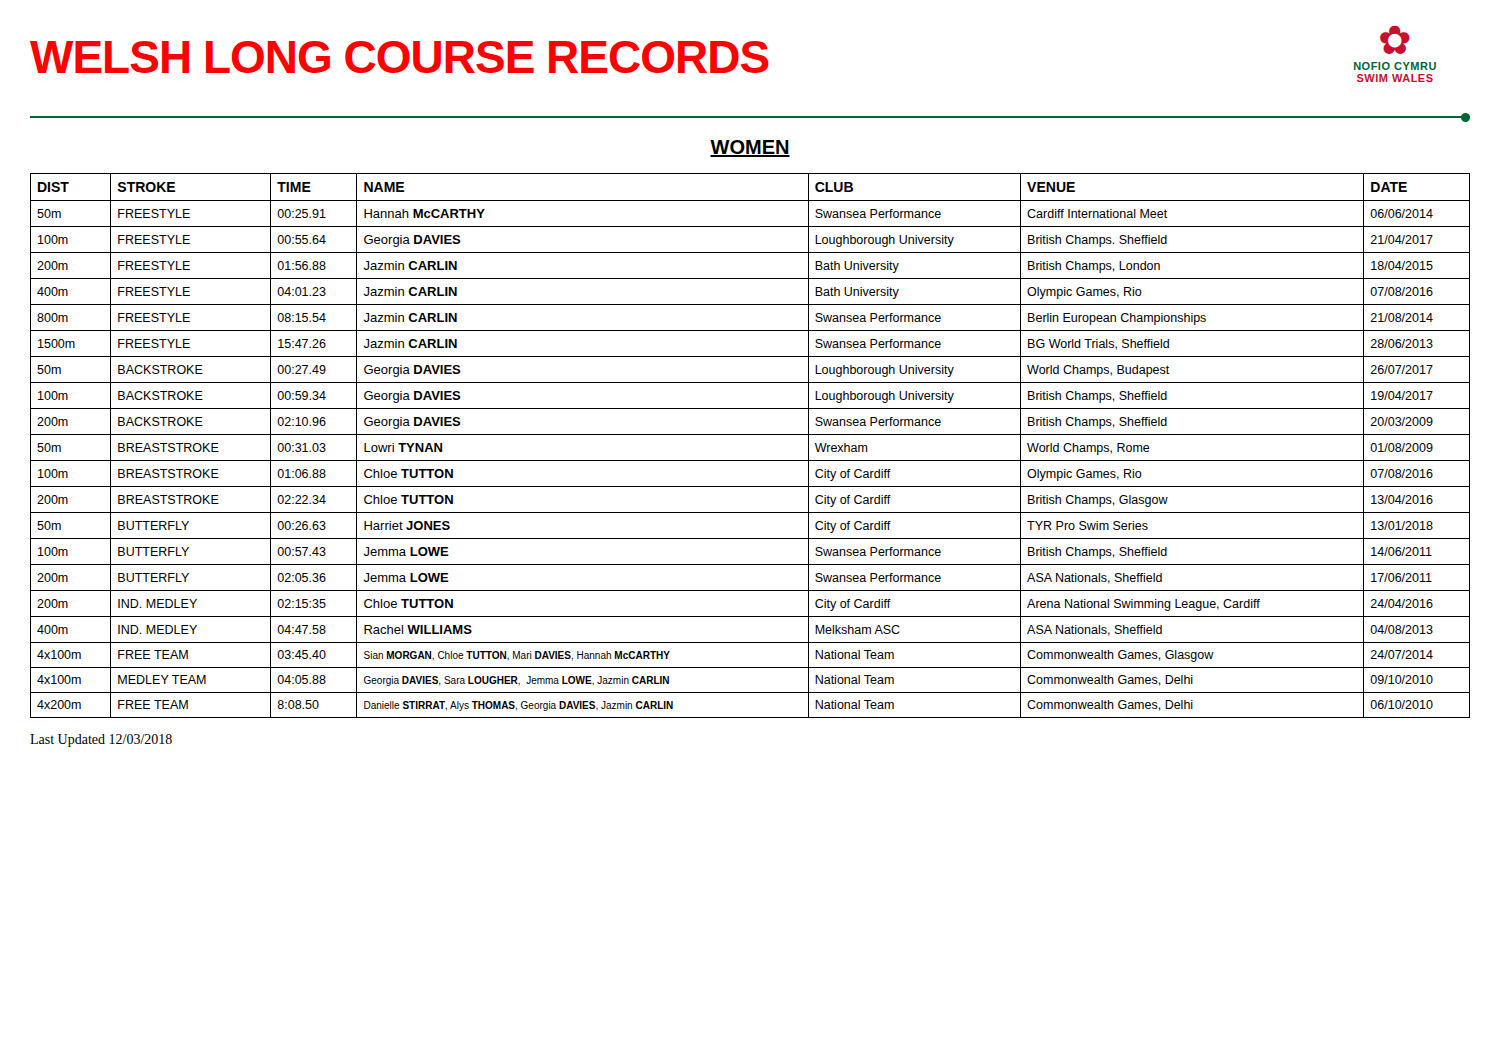WELSH LONG COURSE RECORDS
✿
NOFIO CYMRU
SWIM WALES
WOMEN
| DIST | STROKE | TIME | NAME | CLUB | VENUE | DATE |
| --- | --- | --- | --- | --- | --- | --- |
| 50m | FREESTYLE | 00:25.91 | Hannah McCARTHY | Swansea Performance | Cardiff International Meet | 06/06/2014 |
| 100m | FREESTYLE | 00:55.64 | Georgia DAVIES | Loughborough University | British Champs. Sheffield | 21/04/2017 |
| 200m | FREESTYLE | 01:56.88 | Jazmin CARLIN | Bath University | British Champs, London | 18/04/2015 |
| 400m | FREESTYLE | 04:01.23 | Jazmin CARLIN | Bath University | Olympic Games, Rio | 07/08/2016 |
| 800m | FREESTYLE | 08:15.54 | Jazmin CARLIN | Swansea Performance | Berlin European Championships | 21/08/2014 |
| 1500m | FREESTYLE | 15:47.26 | Jazmin CARLIN | Swansea Performance | BG World Trials, Sheffield | 28/06/2013 |
| 50m | BACKSTROKE | 00:27.49 | Georgia DAVIES | Loughborough University | World Champs, Budapest | 26/07/2017 |
| 100m | BACKSTROKE | 00:59.34 | Georgia DAVIES | Loughborough University | British Champs, Sheffield | 19/04/2017 |
| 200m | BACKSTROKE | 02:10.96 | Georgia DAVIES | Swansea Performance | British Champs, Sheffield | 20/03/2009 |
| 50m | BREASTSTROKE | 00:31.03 | Lowri TYNAN | Wrexham | World Champs, Rome | 01/08/2009 |
| 100m | BREASTSTROKE | 01:06.88 | Chloe TUTTON | City of Cardiff | Olympic Games, Rio | 07/08/2016 |
| 200m | BREASTSTROKE | 02:22.34 | Chloe TUTTON | City of Cardiff | British Champs, Glasgow | 13/04/2016 |
| 50m | BUTTERFLY | 00:26.63 | Harriet JONES | City of Cardiff | TYR Pro Swim Series | 13/01/2018 |
| 100m | BUTTERFLY | 00:57.43 | Jemma LOWE | Swansea Performance | British Champs, Sheffield | 14/06/2011 |
| 200m | BUTTERFLY | 02:05.36 | Jemma LOWE | Swansea Performance | ASA Nationals, Sheffield | 17/06/2011 |
| 200m | IND. MEDLEY | 02:15:35 | Chloe TUTTON | City of Cardiff | Arena National Swimming League, Cardiff | 24/04/2016 |
| 400m | IND. MEDLEY | 04:47.58 | Rachel WILLIAMS | Melksham ASC | ASA Nationals, Sheffield | 04/08/2013 |
| 4x100m | FREE TEAM | 03:45.40 | Sian MORGAN , Chloe TUTTON , Mari DAVIES , Hannah McCARTHY | National Team | Commonwealth Games, Glasgow | 24/07/2014 |
| 4x100m | MEDLEY TEAM | 04:05.88 | Georgia DAVIES , Sara LOUGHER , Jemma LOWE , Jazmin CARLIN | National Team | Commonwealth Games, Delhi | 09/10/2010 |
| 4x200m | FREE TEAM | 8:08.50 | Danielle STIRRAT , Alys THOMAS , Georgia DAVIES , Jazmin CARLIN | National Team | Commonwealth Games, Delhi | 06/10/2010 |
Last Updated 12/03/2018